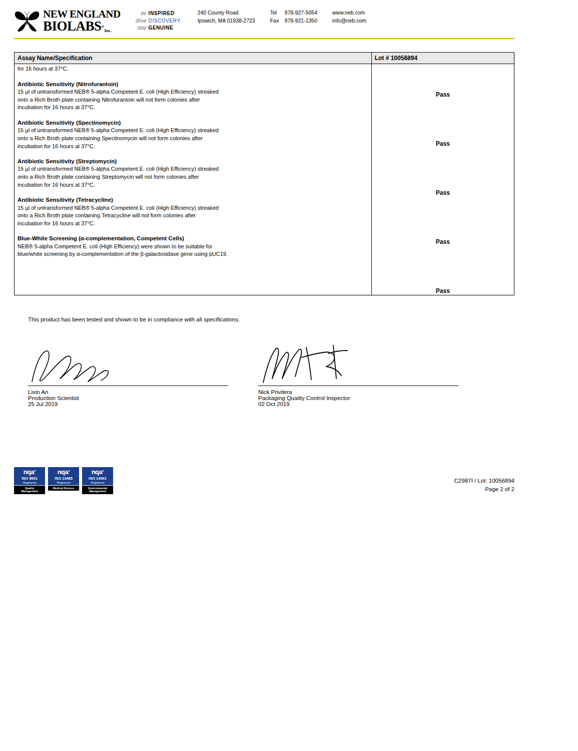NEW ENGLAND BIOLABS®Inc.
be INSPIRED
drive DISCOVERY
stay GENUINE
240 County Road
Ipswich, MA 01938-2723
Tel 978-927-5054
Fax 978-921-1350
www.neb.com
info@neb.com
| Assay Name/Specification | Lot # 10056894 |
| --- | --- |
| for 16 hours at 37°C. Antibiotic Sensitivity (Nitrofurantoin) 15 µl of untransformed NEB® 5-alpha Competent E. coli (High Efficiency) streaked onto a Rich Broth plate containing Nitrofurantoin will not form colonies after incubation for 16 hours at 37°C. Antibiotic Sensitivity (Spectinomycin) 15 µl of untransformed NEB® 5-alpha Competent E. coli (High Efficiency) streaked onto a Rich Broth plate containing Spectinomycin will not form colonies after incubation for 16 hours at 37°C. Antibiotic Sensitivity (Streptomycin) 15 µl of untransformed NEB® 5-alpha Competent E. coli (High Efficiency) streaked onto a Rich Broth plate containing Streptomycin will not form colonies after incubation for 16 hours at 37°C. Antibiotic Sensitivity (Tetracycline) 15 µl of untransformed NEB® 5-alpha Competent E. coli (High Efficiency) streaked onto a Rich Broth plate containing Tetracycline will not form colonies after incubation for 16 hours at 37°C. Blue-White Screening (α-complementation, Competent Cells) NEB® 5-alpha Competent E. coli (High Efficiency) were shown to be suitable for blue/white screening by α-complementation of the β-galactosidase gene using pUC19. | Pass Pass Pass Pass Pass |
This product has been tested and shown to be in compliance with all specifications.
Lixin An
Production Scientist
25 Jul 2019
Nick Privitera
Packaging Quality Control Inspector
02 Oct 2019
nqa●
ISO 9001
Registered
Quality
Management
nqa●
ISO 13485
Registered
Medical Devices
nqa●
ISO 14001
Registered
Environmental
Management
C2987I / Lot: 10056894
Page 2 of 2